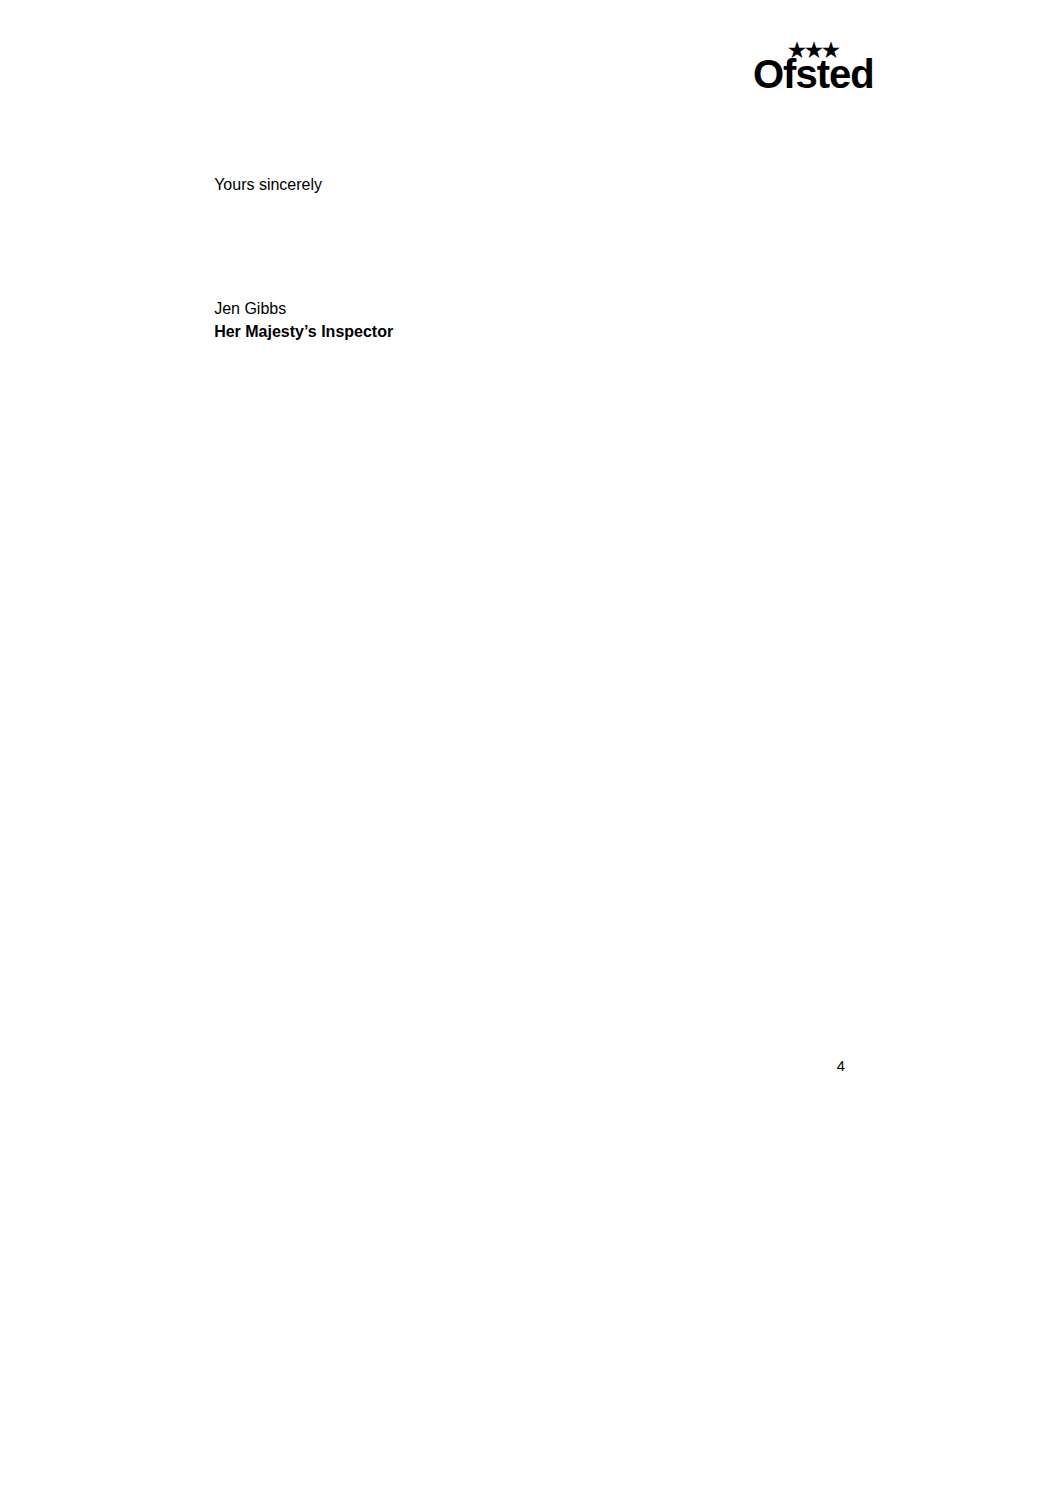★★★
Ofsted
Yours sincerely
Jen Gibbs
Her Majesty’s Inspector
4